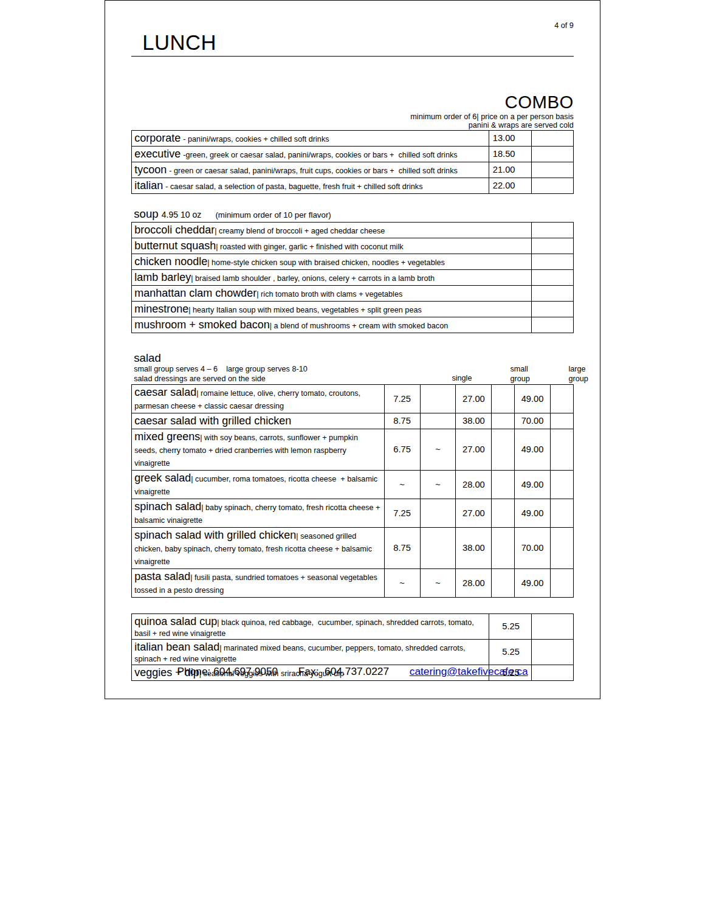4 of 9
LUNCH
COMBO
minimum order of 6| price on a per person basis
panini & wraps are served cold
| corporate - panini/wraps, cookies + chilled soft drinks | 13.00 | |
| executive -green, greek or caesar salad, panini/wraps, cookies or bars + chilled soft drinks | 18.50 | |
| tycoon - green or caesar salad, panini/wraps, fruit cups, cookies or bars + chilled soft drinks | 21.00 | |
| italian - caesar salad, a selection of pasta, baguette, fresh fruit + chilled soft drinks | 22.00 | |
soup 4.95 10 oz (minimum order of 10 per flavor)
| broccoli cheddar / creamy blend of broccoli + aged cheddar cheese | |
| butternut squash / roasted with ginger, garlic + finished with coconut milk | |
| chicken noodle / home-style chicken soup with braised chicken, noodles + vegetables | |
| lamb barley / braised lamb shoulder , barley, onions, celery + carrots in a lamb broth | |
| manhattan clam chowder / rich tomato broth with clams + vegetables | |
| minestrone / hearty Italian soup with mixed beans, vegetables + split green peas | |
| mushroom + smoked bacon / a blend of mushrooms + cream with smoked bacon | |
salad
small group serves 4 – 6 large group serves 8-10
salad dressings are served on the side
single
small
group
large
group
| caesar salad / romaine lettuce, olive, cherry tomato, croutons, parmesan cheese + classic caesar dressing | 7.25 | | 27.00 | | 49.00 | |
| caesar salad with grilled chicken | 8.75 | | 38.00 | | 70.00 | |
| mixed greens / with soy beans, carrots, sunflower + pumpkin seeds, cherry tomato + dried cranberries with lemon raspberry vinaigrette | 6.75 | ~ | 27.00 | | 49.00 | |
| greek salad / cucumber, roma tomatoes, ricotta cheese + balsamic vinaigrette | ~ | ~ | 28.00 | | 49.00 | |
| spinach salad / baby spinach, cherry tomato, fresh ricotta cheese + balsamic vinaigrette | 7.25 | | 27.00 | | 49.00 | |
| spinach salad with grilled chicken / seasoned grilled chicken, baby spinach, cherry tomato, fresh ricotta cheese + balsamic vinaigrette | 8.75 | | 38.00 | | 70.00 | |
| pasta salad / fusili pasta, sundried tomatoes + seasonal vegetables tossed in a pesto dressing | ~ | ~ | 28.00 | | 49.00 | |
| quinoa salad cup / black quinoa, red cabbage, cucumber, spinach, shredded carrots, tomato, basil + red wine vinaigrette | 5.25 | |
| italian bean salad / marinated mixed beans, cucumber, peppers, tomato, shredded carrots, spinach + red wine vinaigrette | 5.25 | |
| veggies + dip / seasonal veggies with sriracha yogurt dip | 5.25 | |
Phone: 604.697.9050 Fax: 604.737.0227 catering@takefivecafe.ca